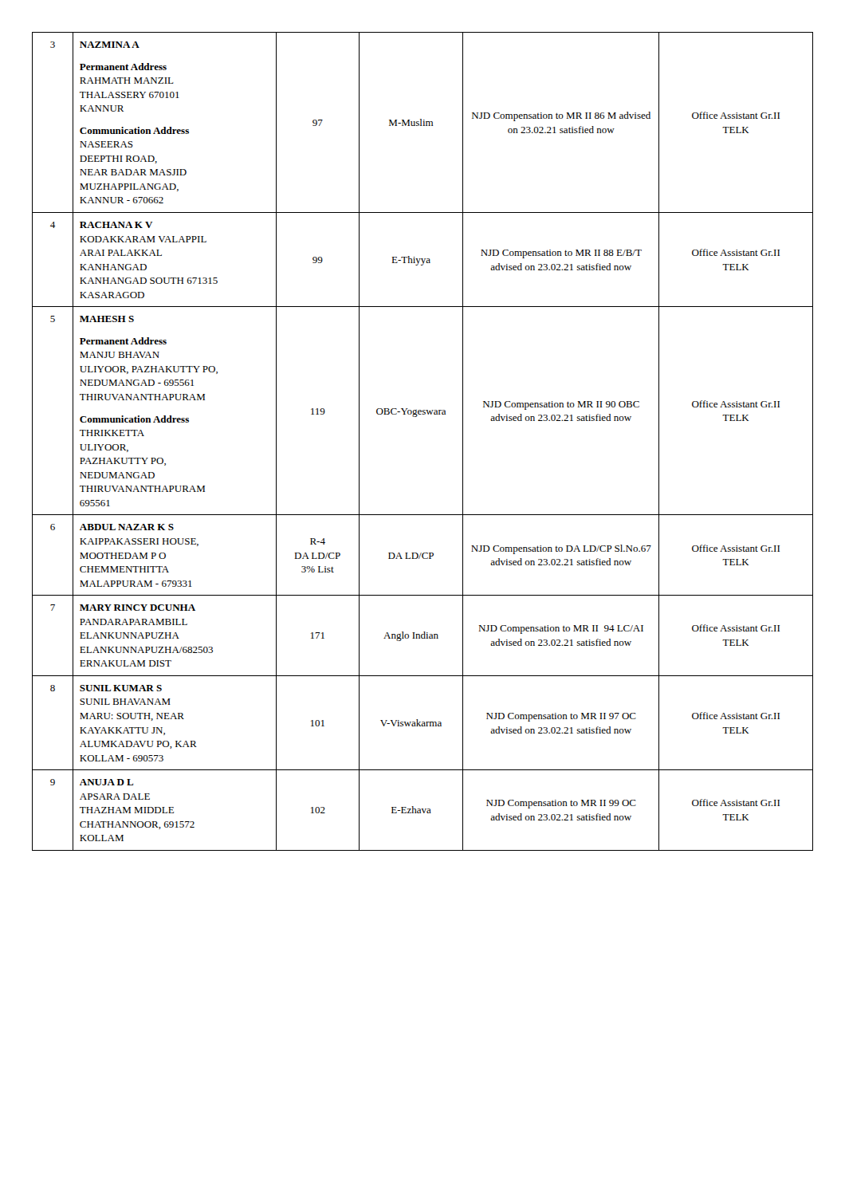| 3 | NAZMINA A Permanent Address RAHMATH MANZIL THALASSERY 670101 KANNUR Communication Address NASEERAS DEEPTHI ROAD, NEAR BADAR MASJID MUZHAPPILANGAD, KANNUR - 670662 | 97 | M-Muslim | NJD Compensation to MR II 86 M advised on 23.02.21 satisfied now | Office Assistant Gr.II TELK |
| 4 | RACHANA K V KODAKKARAM VALAPPIL ARAI PALAKKAL KANHANGAD KANHANGAD SOUTH 671315 KASARAGOD | 99 | E-Thiyya | NJD Compensation to MR II 88 E/B/T advised on 23.02.21 satisfied now | Office Assistant Gr.II TELK |
| 5 | MAHESH S Permanent Address MANJU BHAVAN ULIYOOR, PAZHAKUTTY PO, NEDUMANGAD - 695561 THIRUVANANTHAPURAM Communication Address THRIKKETTA ULIYOOR, PAZHAKUTTY PO, NEDUMANGAD THIRUVANANTHAPURAM 695561 | 119 | OBC-Yogeswara | NJD Compensation to MR II 90 OBC advised on 23.02.21 satisfied now | Office Assistant Gr.II TELK |
| 6 | ABDUL NAZAR K S KAIPPAKASSERI HOUSE, MOOTHEDAM P O CHEMMENTHITTA MALAPPURAM - 679331 | R-4 DA LD/CP 3% List | DA LD/CP | NJD Compensation to DA LD/CP Sl.No.67 advised on 23.02.21 satisfied now | Office Assistant Gr.II TELK |
| 7 | MARY RINCY DCUNHA PANDARAPARAMBILL ELANKUNNAPUZHA ELANKUNNAPUZHA/682503 ERNAKULAM DIST | 171 | Anglo Indian | NJD Compensation to MR II 94 LC/AI advised on 23.02.21 satisfied now | Office Assistant Gr.II TELK |
| 8 | SUNIL KUMAR S SUNIL BHAVANAM MARU: SOUTH, NEAR KAYAKKATTU JN, ALUMKADAVU PO, KAR KOLLAM - 690573 | 101 | V-Viswakarma | NJD Compensation to MR II 97 OC advised on 23.02.21 satisfied now | Office Assistant Gr.II TELK |
| 9 | ANUJA D L APSARA DALE THAZHAM MIDDLE CHATHANNOOR, 691572 KOLLAM | 102 | E-Ezhava | NJD Compensation to MR II 99 OC advised on 23.02.21 satisfied now | Office Assistant Gr.II TELK |